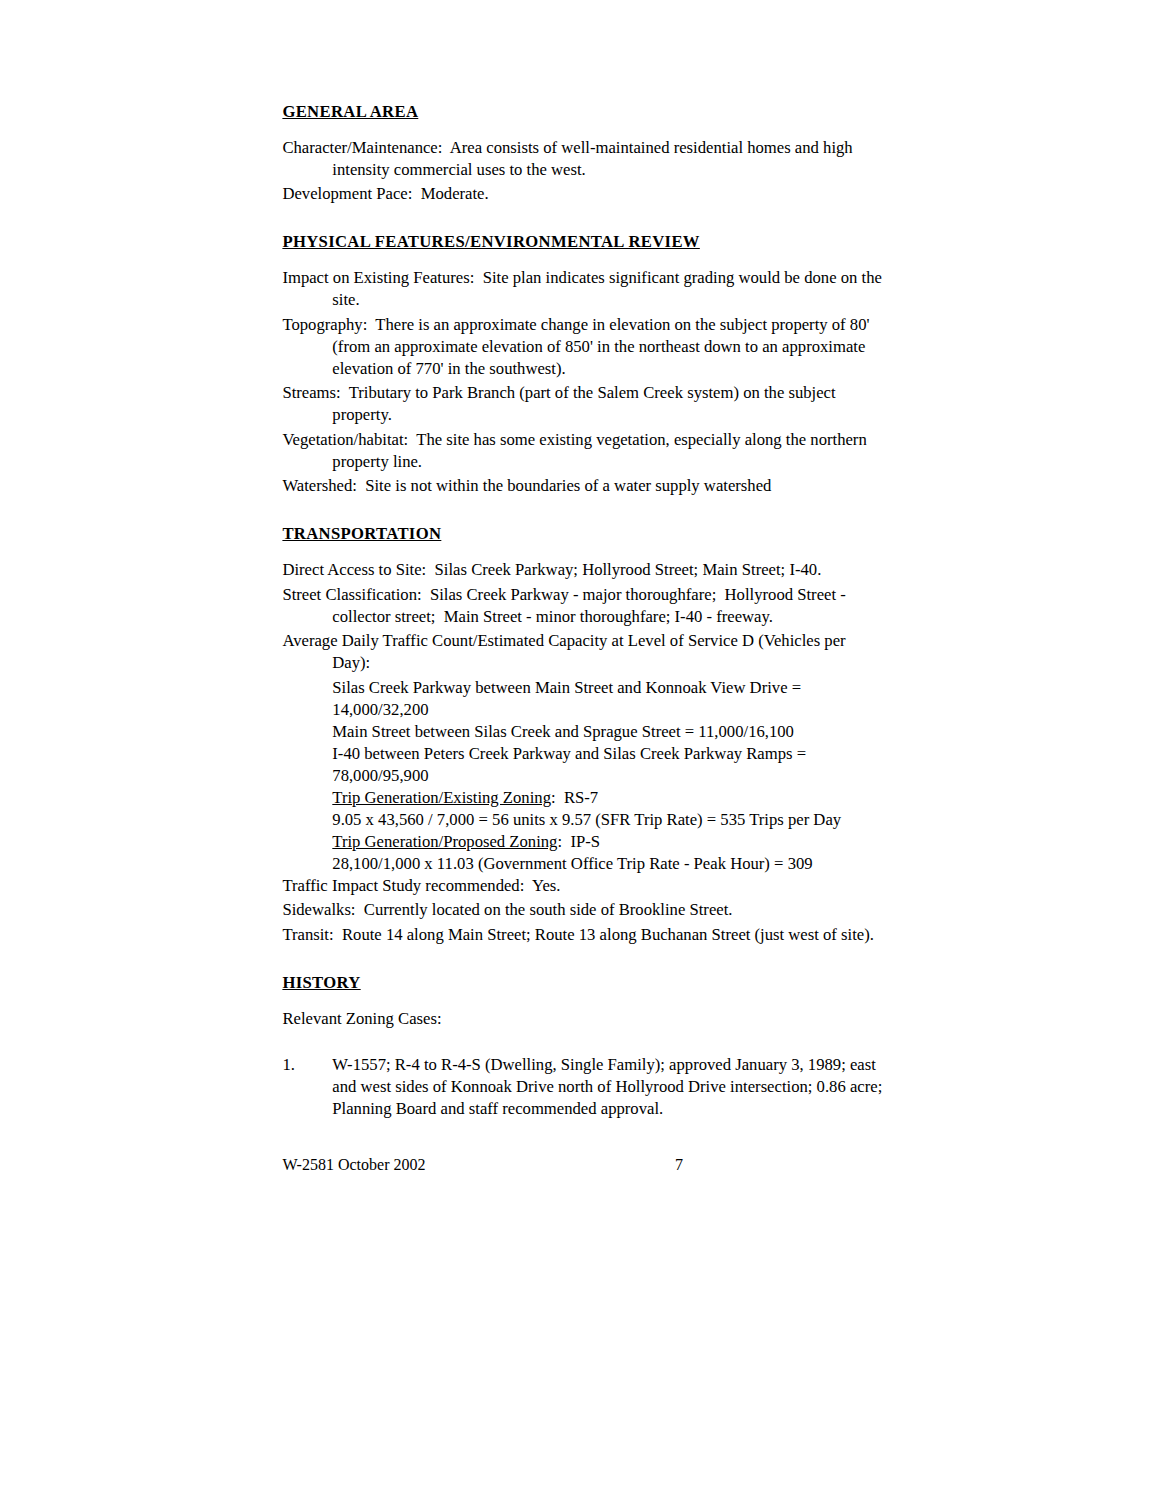GENERAL AREA
Character/Maintenance: Area consists of well-maintained residential homes and high intensity commercial uses to the west.
Development Pace: Moderate.
PHYSICAL FEATURES/ENVIRONMENTAL REVIEW
Impact on Existing Features: Site plan indicates significant grading would be done on the site.
Topography: There is an approximate change in elevation on the subject property of 80' (from an approximate elevation of 850' in the northeast down to an approximate elevation of 770' in the southwest).
Streams: Tributary to Park Branch (part of the Salem Creek system) on the subject property.
Vegetation/habitat: The site has some existing vegetation, especially along the northern property line.
Watershed: Site is not within the boundaries of a water supply watershed
TRANSPORTATION
Direct Access to Site: Silas Creek Parkway; Hollyrood Street; Main Street; I-40.
Street Classification: Silas Creek Parkway - major thoroughfare; Hollyrood Street - collector street; Main Street - minor thoroughfare; I-40 - freeway.
Average Daily Traffic Count/Estimated Capacity at Level of Service D (Vehicles per Day):
Silas Creek Parkway between Main Street and Konnoak View Drive = 14,000/32,200
Main Street between Silas Creek and Sprague Street = 11,000/16,100
I-40 between Peters Creek Parkway and Silas Creek Parkway Ramps = 78,000/95,900
Trip Generation/Existing Zoning: RS-7
9.05 x 43,560 / 7,000 = 56 units x 9.57 (SFR Trip Rate) = 535 Trips per Day
Trip Generation/Proposed Zoning: IP-S
28,100/1,000 x 11.03 (Government Office Trip Rate - Peak Hour) = 309
Traffic Impact Study recommended: Yes.
Sidewalks: Currently located on the south side of Brookline Street.
Transit: Route 14 along Main Street; Route 13 along Buchanan Street (just west of site).
HISTORY
Relevant Zoning Cases:
1. W-1557; R-4 to R-4-S (Dwelling, Single Family); approved January 3, 1989; east and west sides of Konnoak Drive north of Hollyrood Drive intersection; 0.86 acre; Planning Board and staff recommended approval.
W-2581 October 2002 7